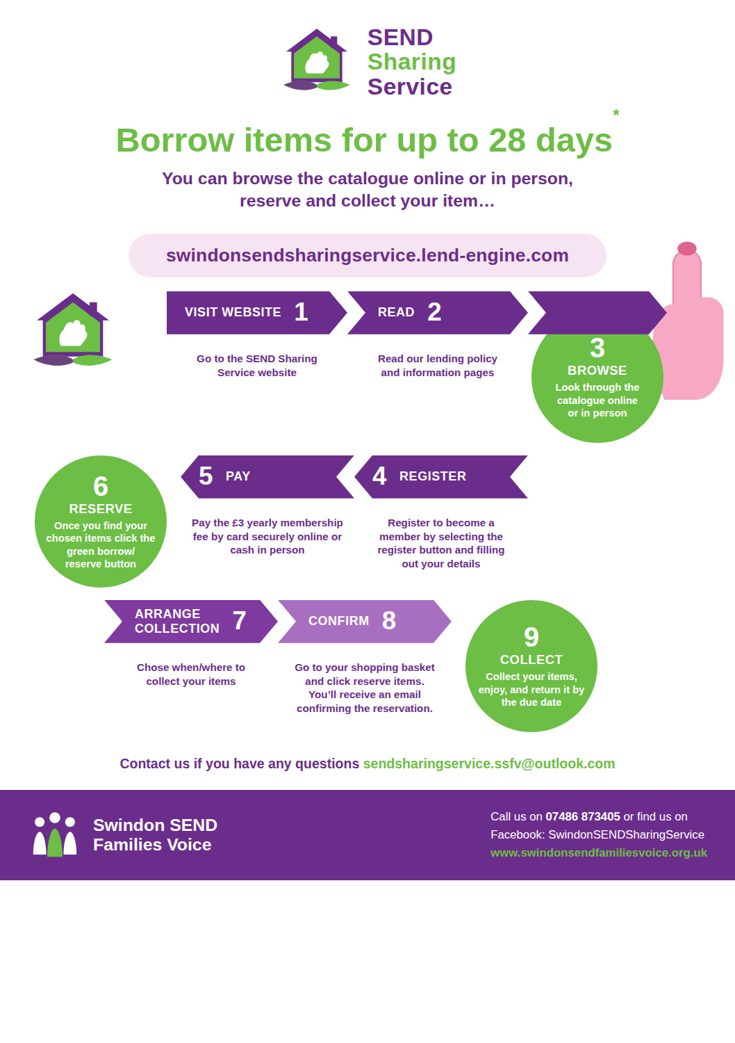SEND
Sharing
Service
Borrow items for up to 28 days*
You can browse the catalogue online or in person,
reserve and collect your item…
swindonsendsharingservice.lend-engine.com
Visit website 1
Go to the SEND Sharing
Service website
Read 2
Read our lending policy
and information pages
3
Browse
Look through the
catalogue online
or in person
6
Reserve
Once you find your
chosen items click the
green borrow/
reserve button
5 Pay
Pay the £3 yearly membership
fee by card securely online or
cash in person
4 Register
Register to become a
member by selecting the
register button and filling
out your details
Arrange
collection 7
Chose when/where to
collect your items
Confirm 8
Go to your shopping basket
and click reserve items.
You’ll receive an email
confirming the reservation.
9
Collect
Collect your items,
enjoy, and return it by
the due date
Contact us if you have any questions sendsharingservice.ssfv@outlook.com
Swindon SEND
Families Voice
Call us on 07486 873405 or find us on
Facebook: SwindonSENDSharingService
www.swindonsendfamiliesvoice.org.uk